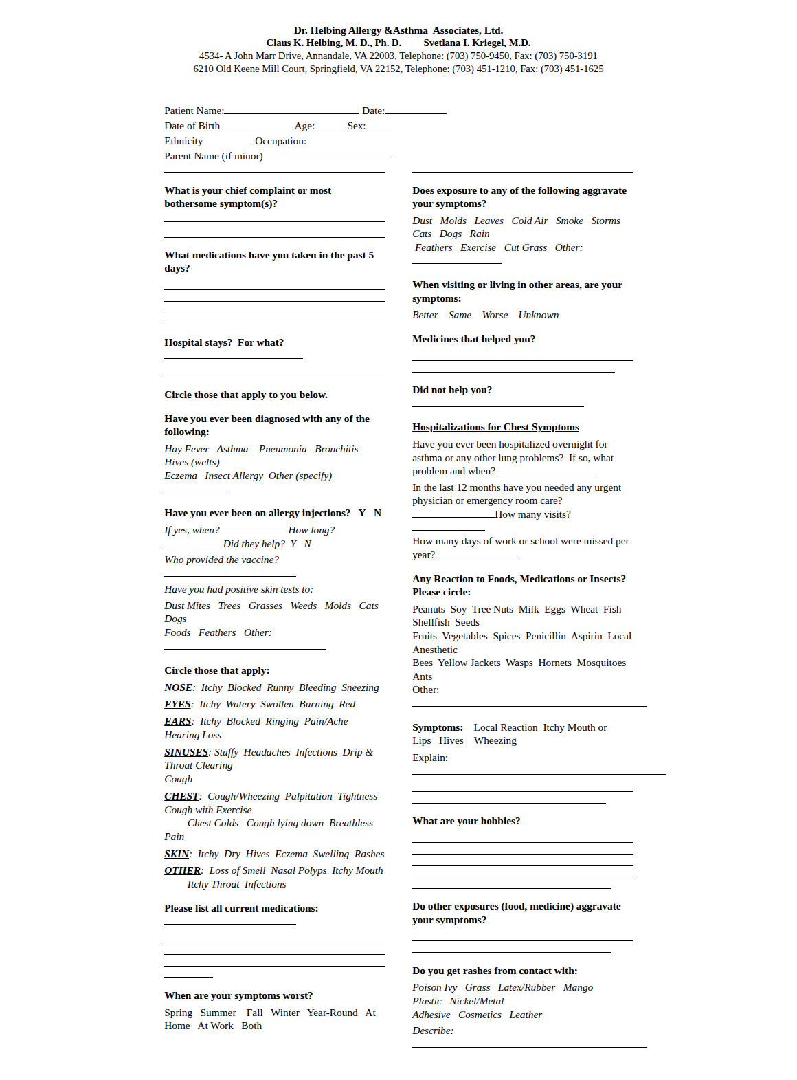Dr. Helbing Allergy &Asthma Associates, Ltd.
Claus K. Helbing, M. D., Ph. D. Svetlana I. Kriegel, M.D.
4534- A John Marr Drive, Annandale, VA 22003, Telephone: (703) 750-9450, Fax: (703) 750-3191
6210 Old Keene Mill Court, Springfield, VA 22152, Telephone: (703) 451-1210, Fax: (703) 451-1625
Patient Name: Date:
Date of Birth Age: Sex:
Ethnicity Occupation:
Parent Name (if minor)
What is your chief complaint or most bothersome symptom(s)?
What medications have you taken in the past 5 days?
Hospital stays? For what?
Circle those that apply to you below.
Have you ever been diagnosed with any of the following:
Hay Fever Asthma Pneumonia Bronchitis Hives (welts)
Eczema Insect Allergy Other (specify)
Have you ever been on allergy injections? Y N
If yes, when? How long? Did they help? Y N
Who provided the vaccine?
Have you had positive skin tests to:
Dust Mites Trees Grasses Weeds Molds Cats Dogs
Foods Feathers Other:
Circle those that apply:
NOSE: Itchy Blocked Runny Bleeding Sneezing
EYES: Itchy Watery Swollen Burning Red
EARS: Itchy Blocked Ringing Pain/Ache Hearing Loss
SINUSES: Stuffy Headaches Infections Drip & Throat Clearing
Cough
CHEST: Cough/Wheezing Palpitation Tightness Cough with Exercise
Chest Colds Cough lying down Breathless Pain
SKIN: Itchy Dry Hives Eczema Swelling Rashes
OTHER: Loss of Smell Nasal Polyps Itchy Mouth
Itchy Throat Infections
Please list all current medications:
When are your symptoms worst?
Spring Summer Fall Winter Year-Round At Home At Work Both
Does exposure to any of the following aggravate your symptoms?
Dust Molds Leaves Cold Air Smoke Storms Cats Dogs Rain
Feathers Exercise Cut Grass Other:
When visiting or living in other areas, are your symptoms:
Better Same Worse Unknown
Medicines that helped you?
Did not help you?
Hospitalizations for Chest Symptoms
Have you ever been hospitalized overnight for asthma or any other lung problems? If so, what problem and when?
In the last 12 months have you needed any urgent physician or emergency room care? How many visits?
How many days of work or school were missed per year?
Any Reaction to Foods, Medications or Insects? Please circle:
Peanuts Soy Tree Nuts Milk Eggs Wheat Fish Shellfish Seeds
Fruits Vegetables Spices Penicillin Aspirin Local Anesthetic
Bees Yellow Jackets Wasps Hornets Mosquitoes Ants
Other:
Symptoms: Local Reaction Itchy Mouth or Lips Hives Wheezing
Explain:
What are your hobbies?
Do other exposures (food, medicine) aggravate your symptoms?
Do you get rashes from contact with:
Poison Ivy Grass Latex/Rubber Mango Plastic Nickel/Metal
Adhesive Cosmetics Leather
Describe: